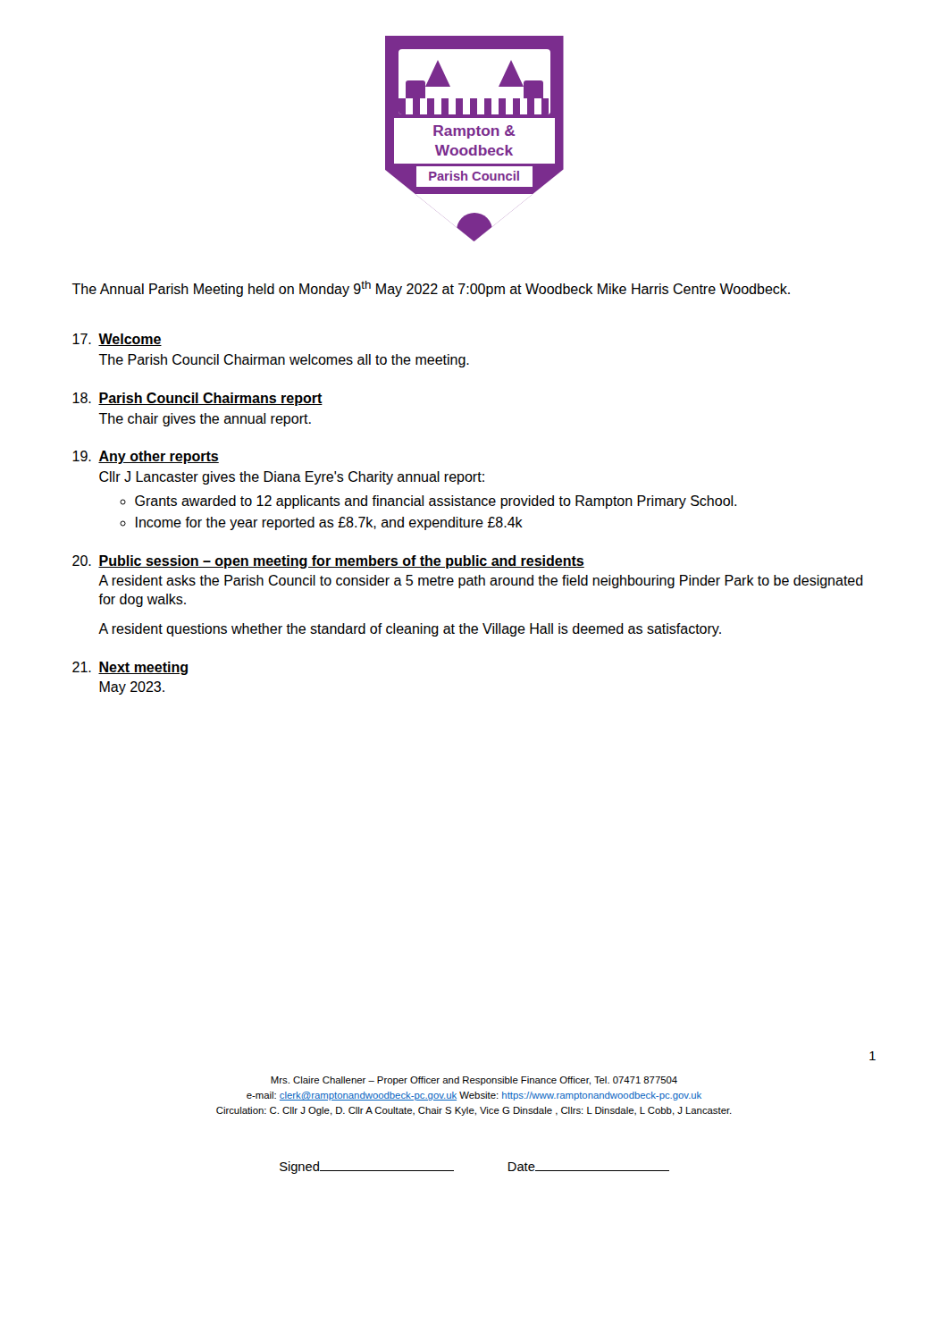Rampton & Woodbeck
Parish Council
The Annual Parish Meeting held on Monday 9th May 2022 at 7:00pm at Woodbeck Mike Harris Centre Woodbeck.
Welcome
The Parish Council Chairman welcomes all to the meeting.
Parish Council Chairmans report
The chair gives the annual report.
Any other reports
Cllr J Lancaster gives the Diana Eyre's Charity annual report:
Grants awarded to 12 applicants and financial assistance provided to Rampton Primary School.
Income for the year reported as £8.7k, and expenditure £8.4k
Public session – open meeting for members of the public and residents
A resident asks the Parish Council to consider a 5 metre path around the field neighbouring Pinder Park to be designated for dog walks.
A resident questions whether the standard of cleaning at the Village Hall is deemed as satisfactory.
Next meeting
May 2023.
1
Mrs. Claire Challener – Proper Officer and Responsible Finance Officer, Tel. 07471 877504
e-mail: clerk@ramptonandwoodbeck-pc.gov.uk Website: https://www.ramptonandwoodbeck-pc.gov.uk
Circulation: C. Cllr J Ogle, D. Cllr A Coultate, Chair S Kyle, Vice G Dinsdale , Cllrs: L Dinsdale, L Cobb, J Lancaster.
Signed Date